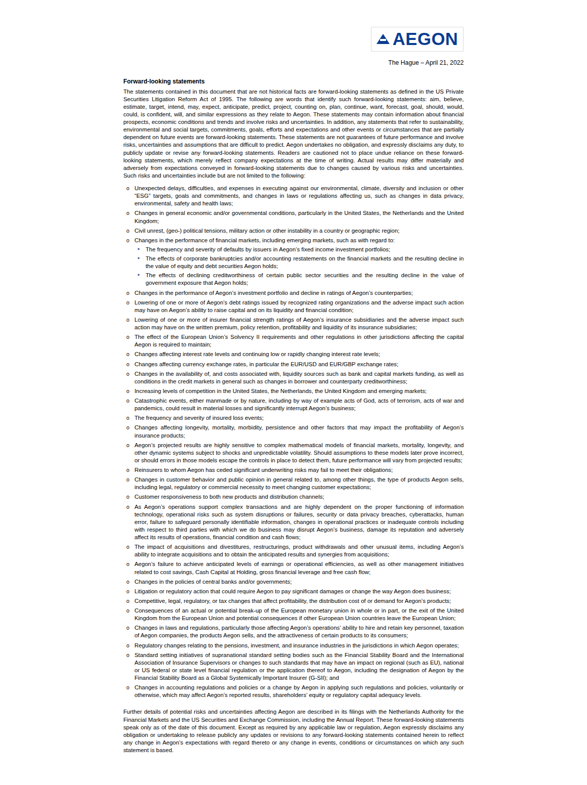AEGON
The Hague – April 21, 2022
Forward-looking statements
The statements contained in this document that are not historical facts are forward-looking statements as defined in the US Private Securities Litigation Reform Act of 1995. The following are words that identify such forward-looking statements: aim, believe, estimate, target, intend, may, expect, anticipate, predict, project, counting on, plan, continue, want, forecast, goal, should, would, could, is confident, will, and similar expressions as they relate to Aegon. These statements may contain information about financial prospects, economic conditions and trends and involve risks and uncertainties. In addition, any statements that refer to sustainability, environmental and social targets, commitments, goals, efforts and expectations and other events or circumstances that are partially dependent on future events are forward-looking statements. These statements are not guarantees of future performance and involve risks, uncertainties and assumptions that are difficult to predict. Aegon undertakes no obligation, and expressly disclaims any duty, to publicly update or revise any forward-looking statements. Readers are cautioned not to place undue reliance on these forward-looking statements, which merely reflect company expectations at the time of writing. Actual results may differ materially and adversely from expectations conveyed in forward-looking statements due to changes caused by various risks and uncertainties. Such risks and uncertainties include but are not limited to the following:
Unexpected delays, difficulties, and expenses in executing against our environmental, climate, diversity and inclusion or other “ESG” targets, goals and commitments, and changes in laws or regulations affecting us, such as changes in data privacy, environmental, safety and health laws;
Changes in general economic and/or governmental conditions, particularly in the United States, the Netherlands and the United Kingdom;
Civil unrest, (geo-) political tensions, military action or other instability in a country or geographic region;
Changes in the performance of financial markets, including emerging markets, such as with regard to:
The frequency and severity of defaults by issuers in Aegon’s fixed income investment portfolios;
The effects of corporate bankruptcies and/or accounting restatements on the financial markets and the resulting decline in the value of equity and debt securities Aegon holds;
The effects of declining creditworthiness of certain public sector securities and the resulting decline in the value of government exposure that Aegon holds;
Changes in the performance of Aegon’s investment portfolio and decline in ratings of Aegon’s counterparties;
Lowering of one or more of Aegon’s debt ratings issued by recognized rating organizations and the adverse impact such action may have on Aegon’s ability to raise capital and on its liquidity and financial condition;
Lowering of one or more of insurer financial strength ratings of Aegon’s insurance subsidiaries and the adverse impact such action may have on the written premium, policy retention, profitability and liquidity of its insurance subsidiaries;
The effect of the European Union’s Solvency II requirements and other regulations in other jurisdictions affecting the capital Aegon is required to maintain;
Changes affecting interest rate levels and continuing low or rapidly changing interest rate levels;
Changes affecting currency exchange rates, in particular the EUR/USD and EUR/GBP exchange rates;
Changes in the availability of, and costs associated with, liquidity sources such as bank and capital markets funding, as well as conditions in the credit markets in general such as changes in borrower and counterparty creditworthiness;
Increasing levels of competition in the United States, the Netherlands, the United Kingdom and emerging markets;
Catastrophic events, either manmade or by nature, including by way of example acts of God, acts of terrorism, acts of war and pandemics, could result in material losses and significantly interrupt Aegon’s business;
The frequency and severity of insured loss events;
Changes affecting longevity, mortality, morbidity, persistence and other factors that may impact the profitability of Aegon’s insurance products;
Aegon’s projected results are highly sensitive to complex mathematical models of financial markets, mortality, longevity, and other dynamic systems subject to shocks and unpredictable volatility. Should assumptions to these models later prove incorrect, or should errors in those models escape the controls in place to detect them, future performance will vary from projected results;
Reinsurers to whom Aegon has ceded significant underwriting risks may fail to meet their obligations;
Changes in customer behavior and public opinion in general related to, among other things, the type of products Aegon sells, including legal, regulatory or commercial necessity to meet changing customer expectations;
Customer responsiveness to both new products and distribution channels;
As Aegon’s operations support complex transactions and are highly dependent on the proper functioning of information technology, operational risks such as system disruptions or failures, security or data privacy breaches, cyberattacks, human error, failure to safeguard personally identifiable information, changes in operational practices or inadequate controls including with respect to third parties with which we do business may disrupt Aegon’s business, damage its reputation and adversely affect its results of operations, financial condition and cash flows;
The impact of acquisitions and divestitures, restructurings, product withdrawals and other unusual items, including Aegon’s ability to integrate acquisitions and to obtain the anticipated results and synergies from acquisitions;
Aegon’s failure to achieve anticipated levels of earnings or operational efficiencies, as well as other management initiatives related to cost savings, Cash Capital at Holding, gross financial leverage and free cash flow;
Changes in the policies of central banks and/or governments;
Litigation or regulatory action that could require Aegon to pay significant damages or change the way Aegon does business;
Competitive, legal, regulatory, or tax changes that affect profitability, the distribution cost of or demand for Aegon’s products;
Consequences of an actual or potential break-up of the European monetary union in whole or in part, or the exit of the United Kingdom from the European Union and potential consequences if other European Union countries leave the European Union;
Changes in laws and regulations, particularly those affecting Aegon’s operations’ ability to hire and retain key personnel, taxation of Aegon companies, the products Aegon sells, and the attractiveness of certain products to its consumers;
Regulatory changes relating to the pensions, investment, and insurance industries in the jurisdictions in which Aegon operates;
Standard setting initiatives of supranational standard setting bodies such as the Financial Stability Board and the International Association of Insurance Supervisors or changes to such standards that may have an impact on regional (such as EU), national or US federal or state level financial regulation or the application thereof to Aegon, including the designation of Aegon by the Financial Stability Board as a Global Systemically Important Insurer (G-SII); and
Changes in accounting regulations and policies or a change by Aegon in applying such regulations and policies, voluntarily or otherwise, which may affect Aegon’s reported results, shareholders’ equity or regulatory capital adequacy levels.
Further details of potential risks and uncertainties affecting Aegon are described in its filings with the Netherlands Authority for the Financial Markets and the US Securities and Exchange Commission, including the Annual Report. These forward-looking statements speak only as of the date of this document. Except as required by any applicable law or regulation, Aegon expressly disclaims any obligation or undertaking to release publicly any updates or revisions to any forward-looking statements contained herein to reflect any change in Aegon’s expectations with regard thereto or any change in events, conditions or circumstances on which any such statement is based.